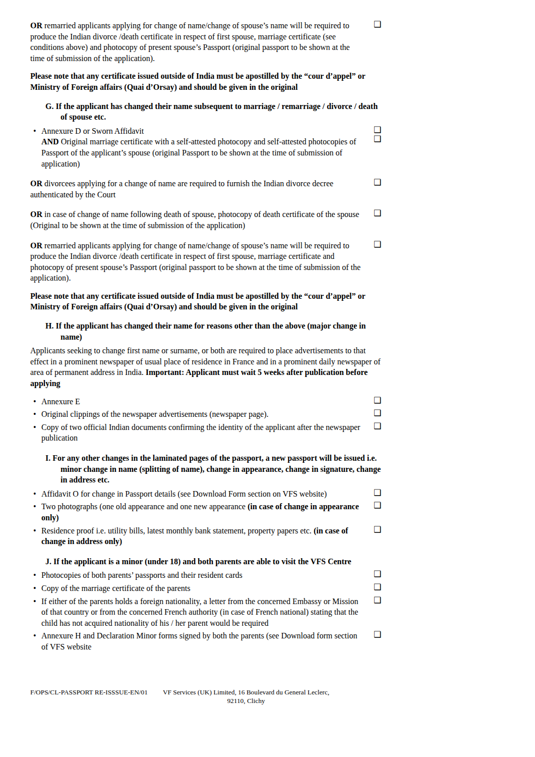❑ OR remarried applicants applying for change of name/change of spouse’s name will be required to produce the Indian divorce /death certificate in respect of first spouse, marriage certificate (see conditions above) and photocopy of present spouse’s Passport (original passport to be shown at the time of submission of the application).
Please note that any certificate issued outside of India must be apostilled by the “cour d’appel” or Ministry of Foreign affairs (Quai d’Orsay) and should be given in the original
G. If the applicant has changed their name subsequent to marriage / remarriage / divorce / death of spouse etc.
❑ ❑ Annexure D or Sworn Affidavit
AND Original marriage certificate with a self-attested photocopy and self-attested photocopies of Passport of the applicant’s spouse (original Passport to be shown at the time of submission of application)
❑ OR divorcees applying for a change of name are required to furnish the Indian divorce decree authenticated by the Court
❑ OR in case of change of name following death of spouse, photocopy of death certificate of the spouse (Original to be shown at the time of submission of the application)
❑ OR remarried applicants applying for change of name/change of spouse’s name will be required to produce the Indian divorce /death certificate in respect of first spouse, marriage certificate and photocopy of present spouse’s Passport (original passport to be shown at the time of submission of the application).
Please note that any certificate issued outside of India must be apostilled by the “cour d’appel” or Ministry of Foreign affairs (Quai d’Orsay) and should be given in the original
H. If the applicant has changed their name for reasons other than the above (major change in name)
Applicants seeking to change first name or surname, or both are required to place advertisements to that effect in a prominent newspaper of usual place of residence in France and in a prominent daily newspaper of area of permanent address in India. Important: Applicant must wait 5 weeks after publication before applying
❑Annexure E
❑Original clippings of the newspaper advertisements (newspaper page).
❑Copy of two official Indian documents confirming the identity of the applicant after the newspaper publication
I. For any other changes in the laminated pages of the passport, a new passport will be issued i.e. minor change in name (splitting of name), change in appearance, change in signature, change in address etc.
❑Affidavit O for change in Passport details (see Download Form section on VFS website)
❑Two photographs (one old appearance and one new appearance (in case of change in appearance only)
❑Residence proof i.e. utility bills, latest monthly bank statement, property papers etc. (in case of change in address only)
J. If the applicant is a minor (under 18) and both parents are able to visit the VFS Centre
❑Photocopies of both parents’ passports and their resident cards
❑Copy of the marriage certificate of the parents
❑If either of the parents holds a foreign nationality, a letter from the concerned Embassy or Mission of that country or from the concerned French authority (in case of French national) stating that the child has not acquired nationality of his / her parent would be required
❑Annexure H and Declaration Minor forms signed by both the parents (see Download form section of VFS website
F/OPS/CL-PASSPORT RE-ISSSUE-EN/01
VF Services (UK) Limited, 16 Boulevard du General Leclerc,
92110, Clichy